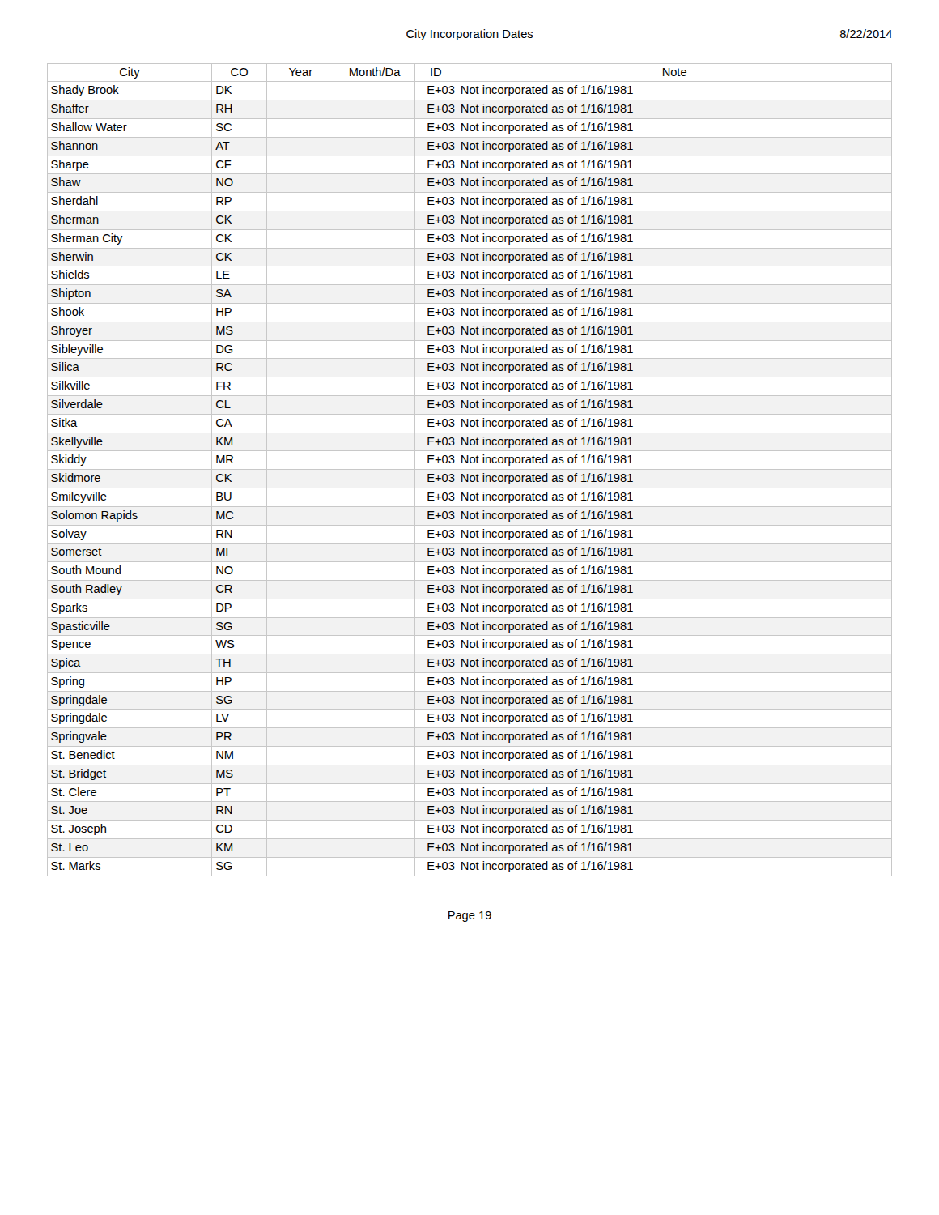City Incorporation Dates 8/22/2014
| City | CO | Year | Month/Da | ID | Note |
| --- | --- | --- | --- | --- | --- |
| Shady Brook | DK | | | E+03 | Not incorporated as of 1/16/1981 |
| Shaffer | RH | | | E+03 | Not incorporated as of 1/16/1981 |
| Shallow Water | SC | | | E+03 | Not incorporated as of 1/16/1981 |
| Shannon | AT | | | E+03 | Not incorporated as of 1/16/1981 |
| Sharpe | CF | | | E+03 | Not incorporated as of 1/16/1981 |
| Shaw | NO | | | E+03 | Not incorporated as of 1/16/1981 |
| Sherdahl | RP | | | E+03 | Not incorporated as of 1/16/1981 |
| Sherman | CK | | | E+03 | Not incorporated as of 1/16/1981 |
| Sherman City | CK | | | E+03 | Not incorporated as of 1/16/1981 |
| Sherwin | CK | | | E+03 | Not incorporated as of 1/16/1981 |
| Shields | LE | | | E+03 | Not incorporated as of 1/16/1981 |
| Shipton | SA | | | E+03 | Not incorporated as of 1/16/1981 |
| Shook | HP | | | E+03 | Not incorporated as of 1/16/1981 |
| Shroyer | MS | | | E+03 | Not incorporated as of 1/16/1981 |
| Sibleyville | DG | | | E+03 | Not incorporated as of 1/16/1981 |
| Silica | RC | | | E+03 | Not incorporated as of 1/16/1981 |
| Silkville | FR | | | E+03 | Not incorporated as of 1/16/1981 |
| Silverdale | CL | | | E+03 | Not incorporated as of 1/16/1981 |
| Sitka | CA | | | E+03 | Not incorporated as of 1/16/1981 |
| Skellyville | KM | | | E+03 | Not incorporated as of 1/16/1981 |
| Skiddy | MR | | | E+03 | Not incorporated as of 1/16/1981 |
| Skidmore | CK | | | E+03 | Not incorporated as of 1/16/1981 |
| Smileyville | BU | | | E+03 | Not incorporated as of 1/16/1981 |
| Solomon Rapids | MC | | | E+03 | Not incorporated as of 1/16/1981 |
| Solvay | RN | | | E+03 | Not incorporated as of 1/16/1981 |
| Somerset | MI | | | E+03 | Not incorporated as of 1/16/1981 |
| South Mound | NO | | | E+03 | Not incorporated as of 1/16/1981 |
| South Radley | CR | | | E+03 | Not incorporated as of 1/16/1981 |
| Sparks | DP | | | E+03 | Not incorporated as of 1/16/1981 |
| Spasticville | SG | | | E+03 | Not incorporated as of 1/16/1981 |
| Spence | WS | | | E+03 | Not incorporated as of 1/16/1981 |
| Spica | TH | | | E+03 | Not incorporated as of 1/16/1981 |
| Spring | HP | | | E+03 | Not incorporated as of 1/16/1981 |
| Springdale | SG | | | E+03 | Not incorporated as of 1/16/1981 |
| Springdale | LV | | | E+03 | Not incorporated as of 1/16/1981 |
| Springvale | PR | | | E+03 | Not incorporated as of 1/16/1981 |
| St. Benedict | NM | | | E+03 | Not incorporated as of 1/16/1981 |
| St. Bridget | MS | | | E+03 | Not incorporated as of 1/16/1981 |
| St. Clere | PT | | | E+03 | Not incorporated as of 1/16/1981 |
| St. Joe | RN | | | E+03 | Not incorporated as of 1/16/1981 |
| St. Joseph | CD | | | E+03 | Not incorporated as of 1/16/1981 |
| St. Leo | KM | | | E+03 | Not incorporated as of 1/16/1981 |
| St. Marks | SG | | | E+03 | Not incorporated as of 1/16/1981 |
Page 19